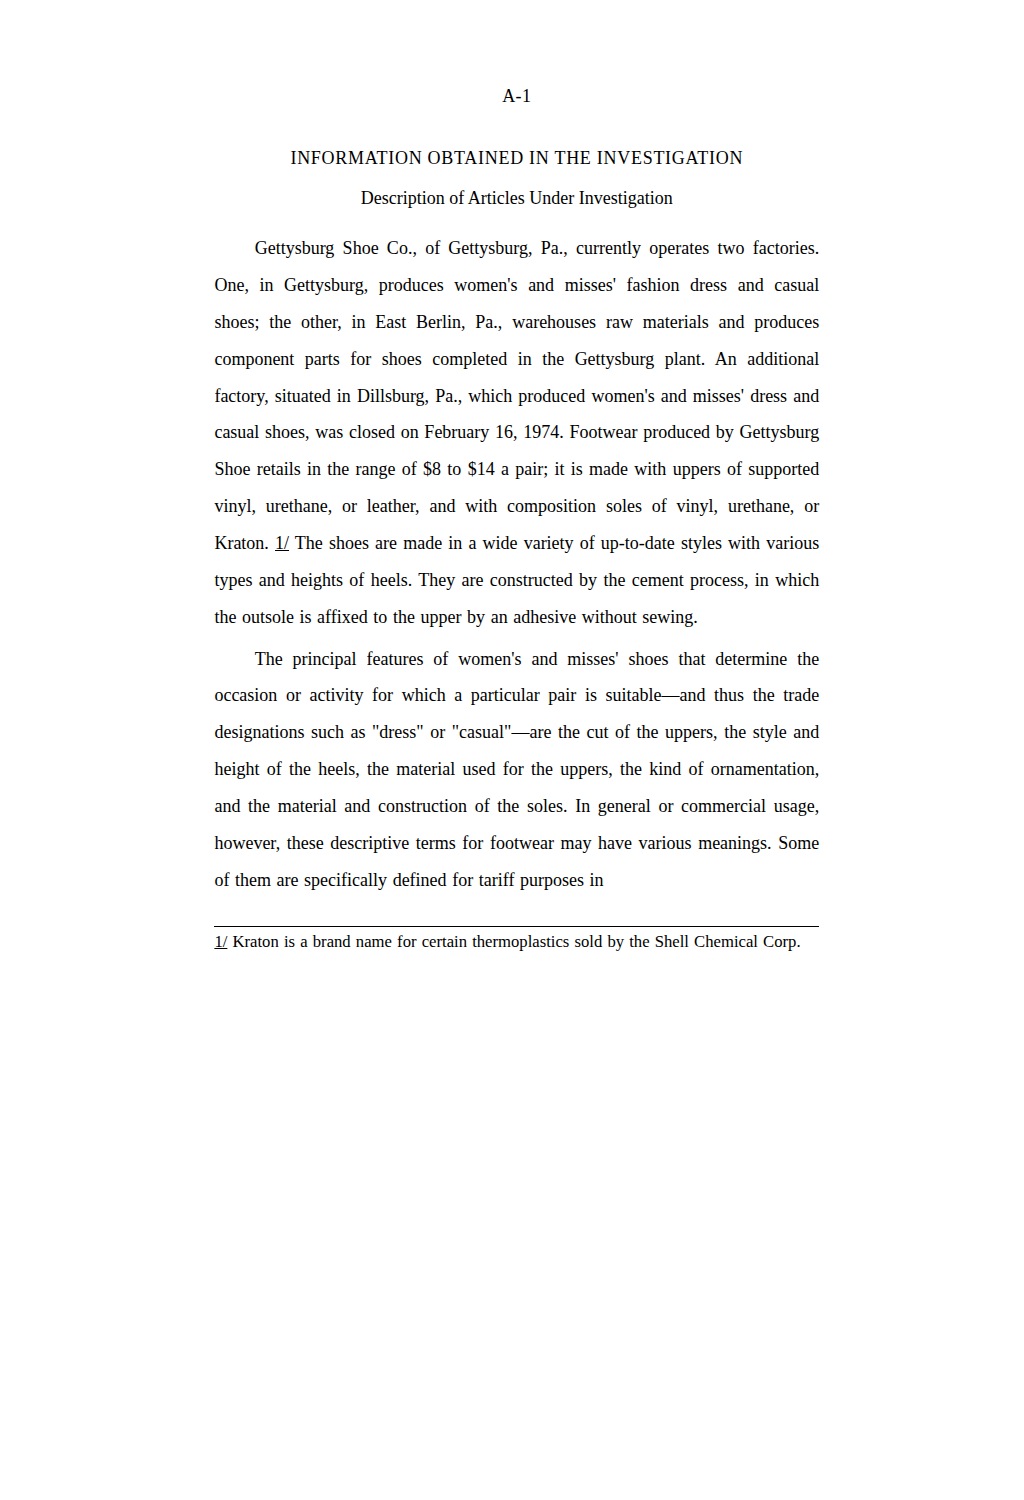A-1
Information Obtained in the Investigation
Description of Articles Under Investigation
Gettysburg Shoe Co., of Gettysburg, Pa., currently operates two factories. One, in Gettysburg, produces women's and misses' fashion dress and casual shoes; the other, in East Berlin, Pa., warehouses raw materials and produces component parts for shoes completed in the Gettysburg plant. An additional factory, situated in Dillsburg, Pa., which produced women's and misses' dress and casual shoes, was closed on February 16, 1974. Footwear produced by Gettysburg Shoe retails in the range of $8 to $14 a pair; it is made with uppers of supported vinyl, urethane, or leather, and with composition soles of vinyl, urethane, or Kraton. 1/ The shoes are made in a wide variety of up-to-date styles with various types and heights of heels. They are constructed by the cement process, in which the outsole is affixed to the upper by an adhesive without sewing.
The principal features of women's and misses' shoes that determine the occasion or activity for which a particular pair is suitable—and thus the trade designations such as "dress" or "casual"—are the cut of the uppers, the style and height of the heels, the material used for the uppers, the kind of ornamentation, and the material and construction of the soles. In general or commercial usage, however, these descriptive terms for footwear may have various meanings. Some of them are specifically defined for tariff purposes in
1/ Kraton is a brand name for certain thermoplastics sold by the Shell Chemical Corp.